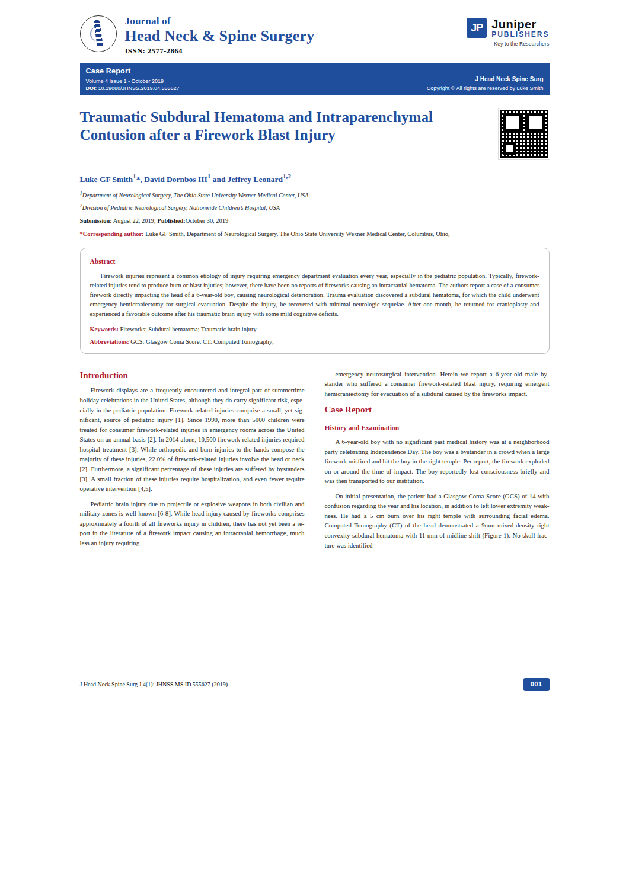Journal of
Head Neck & Spine Surgery
ISSN: 2577-2864
JP
Juniper
PUBLISHERS
Key to the Researchers
Case Report
Volume 4 Issue 1 - October 2019
DOI: 10.19080/JHNSS.2019.04.555627
J Head Neck Spine Surg
Copyright © All rights are reserved by Luke Smith
Traumatic Subdural Hematoma and Intraparenchymal Contusion after a Firework Blast Injury
Luke GF Smith1*, David Dornbos III1 and Jeffrey Leonard1,2
1Department of Neurological Surgery, The Ohio State University Wexner Medical Center, USA
2Division of Pediatric Neurological Surgery, Nationwide Children’s Hospital, USA
Submission: August 22, 2019; Published: October 30, 2019
*Corresponding author: Luke GF Smith, Department of Neurological Surgery, The Ohio State University Wexner Medical Center, Columbus, Ohio,
Abstract
Firework injuries represent a common etiology of injury requiring emergency department evaluation every year, especially in the pediatric population. Typically, firework-related injuries tend to produce burn or blast injuries; however, there have been no reports of fireworks causing an intracranial hematoma. The authors report a case of a consumer firework directly impacting the head of a 6-year-old boy, causing neurological deterioration. Trauma evaluation discovered a subdural hematoma, for which the child underwent emergency hemicraniectomy for surgical evacuation. Despite the injury, he recovered with minimal neurologic sequelae. After one month, he returned for cranioplasty and experienced a favorable outcome after his traumatic brain injury with some mild cognitive deficits.
Keywords: Fireworks; Subdural hematoma; Traumatic brain injury
Abbreviations: GCS: Glasgow Coma Score; CT: Computed Tomography;
Introduction
Firework displays are a frequently encountered and integral part of summertime holiday celebrations in the United States, although they do carry significant risk, especially in the pediatric population. Firework-related injuries comprise a small, yet significant, source of pediatric injury [1]. Since 1990, more than 5000 children were treated for consumer firework-related injuries in emergency rooms across the United States on an annual basis [2]. In 2014 alone, 10,500 firework-related injuries required hospital treatment [3]. While orthopedic and burn injuries to the hands compose the majority of these injuries, 22.0% of firework-related injuries involve the head or neck [2]. Furthermore, a significant percentage of these injuries are suffered by bystanders [3]. A small fraction of these injuries require hospitalization, and even fewer require operative intervention [4,5].
Pediatric brain injury due to projectile or explosive weapons in both civilian and military zones is well known [6-8]. While head injury caused by fireworks comprises approximately a fourth of all fireworks injury in children, there has not yet been a report in the literature of a firework impact causing an intracranial hemorrhage, much less an injury requiring
emergency neurosurgical intervention. Herein we report a 6-year-old male bystander who suffered a consumer firework-related blast injury, requiring emergent hemicraniectomy for evacuation of a subdural caused by the fireworks impact.
Case Report
History and Examination
A 6-year-old boy with no significant past medical history was at a neighborhood party celebrating Independence Day. The boy was a bystander in a crowd when a large firework misfired and hit the boy in the right temple. Per report, the firework exploded on or around the time of impact. The boy reportedly lost consciousness briefly and was then transported to our institution.
On initial presentation, the patient had a Glasgow Coma Score (GCS) of 14 with confusion regarding the year and his location, in addition to left lower extremity weakness. He had a 5 cm burn over his right temple with surrounding facial edema. Computed Tomography (CT) of the head demonstrated a 9mm mixed-density right convexity subdural hematoma with 11 mm of midline shift (Figure 1). No skull fracture was identified
J Head Neck Spine Surg J 4(1): JHNSS.MS.ID.555627 (2019)
001